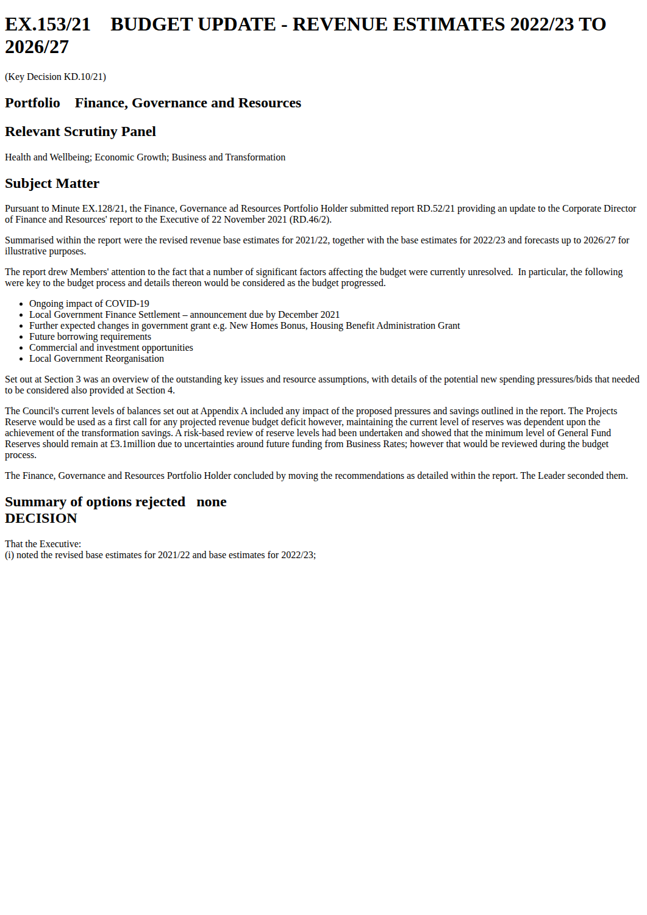EX.153/21 BUDGET UPDATE - REVENUE ESTIMATES 2022/23 TO 2026/27
(Key Decision KD.10/21)
Portfolio Finance, Governance and Resources
Relevant Scrutiny Panel
Health and Wellbeing; Economic Growth; Business and Transformation
Subject Matter
Pursuant to Minute EX.128/21, the Finance, Governance ad Resources Portfolio Holder submitted report RD.52/21 providing an update to the Corporate Director of Finance and Resources' report to the Executive of 22 November 2021 (RD.46/2).
Summarised within the report were the revised revenue base estimates for 2021/22, together with the base estimates for 2022/23 and forecasts up to 2026/27 for illustrative purposes.
The report drew Members' attention to the fact that a number of significant factors affecting the budget were currently unresolved. In particular, the following were key to the budget process and details thereon would be considered as the budget progressed.
Ongoing impact of COVID-19
Local Government Finance Settlement – announcement due by December 2021
Further expected changes in government grant e.g. New Homes Bonus, Housing Benefit Administration Grant
Future borrowing requirements
Commercial and investment opportunities
Local Government Reorganisation
Set out at Section 3 was an overview of the outstanding key issues and resource assumptions, with details of the potential new spending pressures/bids that needed to be considered also provided at Section 4.
The Council's current levels of balances set out at Appendix A included any impact of the proposed pressures and savings outlined in the report. The Projects Reserve would be used as a first call for any projected revenue budget deficit however, maintaining the current level of reserves was dependent upon the achievement of the transformation savings. A risk-based review of reserve levels had been undertaken and showed that the minimum level of General Fund Reserves should remain at £3.1million due to uncertainties around future funding from Business Rates; however that would be reviewed during the budget process.
The Finance, Governance and Resources Portfolio Holder concluded by moving the recommendations as detailed within the report. The Leader seconded them.
Summary of options rejected none
DECISION
That the Executive:
(i) noted the revised base estimates for 2021/22 and base estimates for 2022/23;